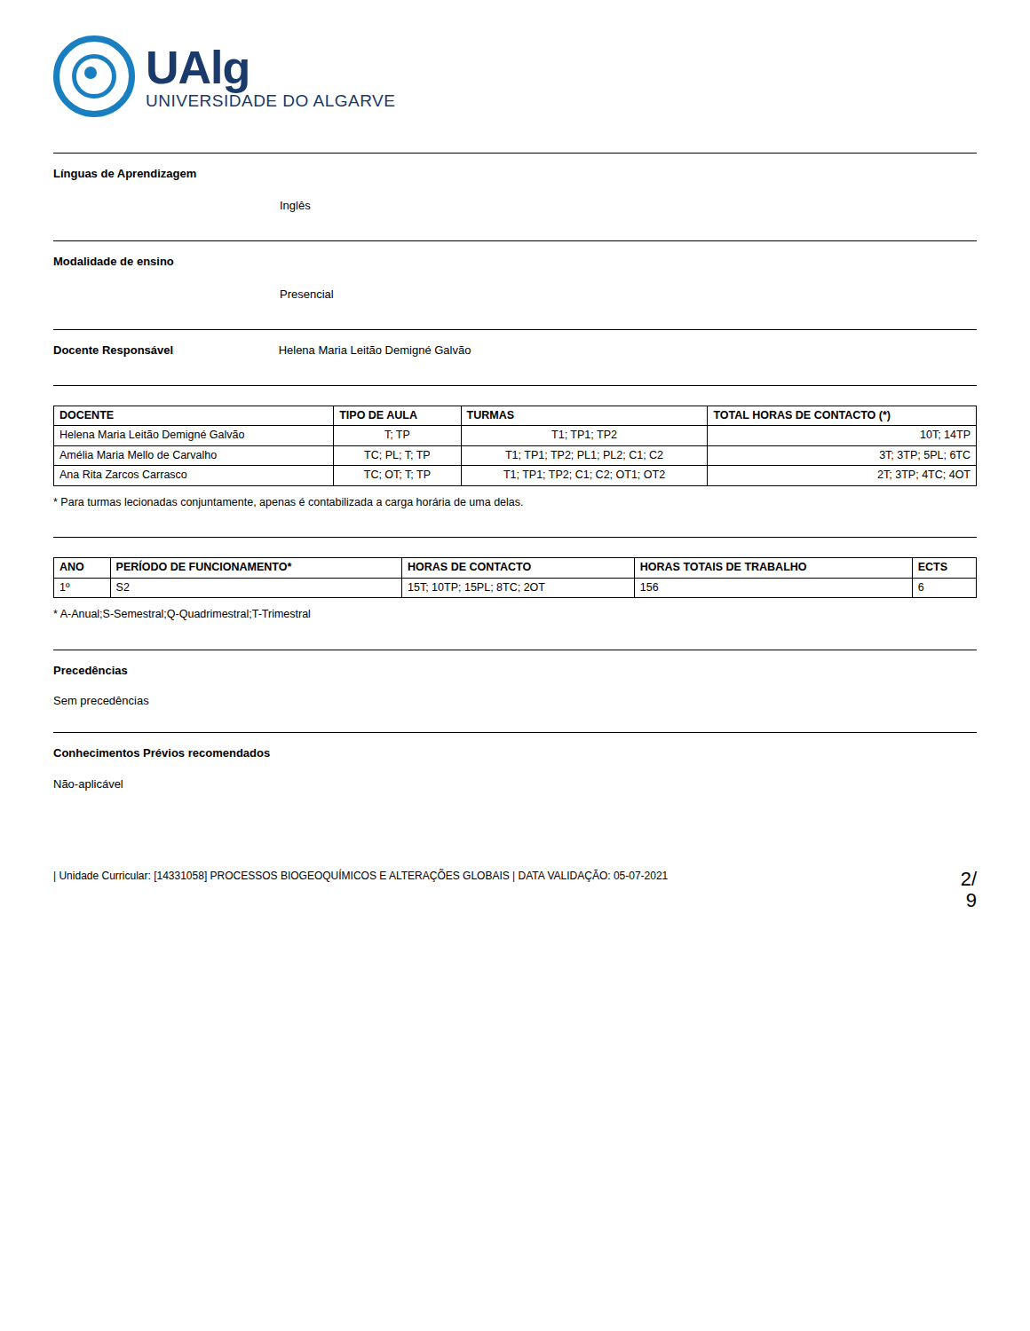UAlg
UNIVERSIDADE DO ALGARVE
Línguas de Aprendizagem
Inglês
Modalidade de ensino
Presencial
Docente Responsável Helena Maria Leitão Demigné Galvão
| DOCENTE | TIPO DE AULA | TURMAS | TOTAL HORAS DE CONTACTO (*) |
| --- | --- | --- | --- |
| Helena Maria Leitão Demigné Galvão | T; TP | T1; TP1; TP2 | 10T; 14TP |
| Amélia Maria Mello de Carvalho | TC; PL; T; TP | T1; TP1; TP2; PL1; PL2; C1; C2 | 3T; 3TP; 5PL; 6TC |
| Ana Rita Zarcos Carrasco | TC; OT; T; TP | T1; TP1; TP2; C1; C2; OT1; OT2 | 2T; 3TP; 4TC; 4OT |
* Para turmas lecionadas conjuntamente, apenas é contabilizada a carga horária de uma delas.
| ANO | PERÍODO DE FUNCIONAMENTO* | HORAS DE CONTACTO | HORAS TOTAIS DE TRABALHO | ECTS |
| --- | --- | --- | --- | --- |
| 1º | S2 | 15T; 10TP; 15PL; 8TC; 2OT | 156 | 6 |
* A-Anual;S-Semestral;Q-Quadrimestral;T-Trimestral
Precedências
Sem precedências
Conhecimentos Prévios recomendados
Não-aplicável
| Unidade Curricular: [14331058] PROCESSOS BIOGEOQUÍMICOS E ALTERAÇÕES GLOBAIS | DATA VALIDAÇÃO: 05-07-2021
2/
9